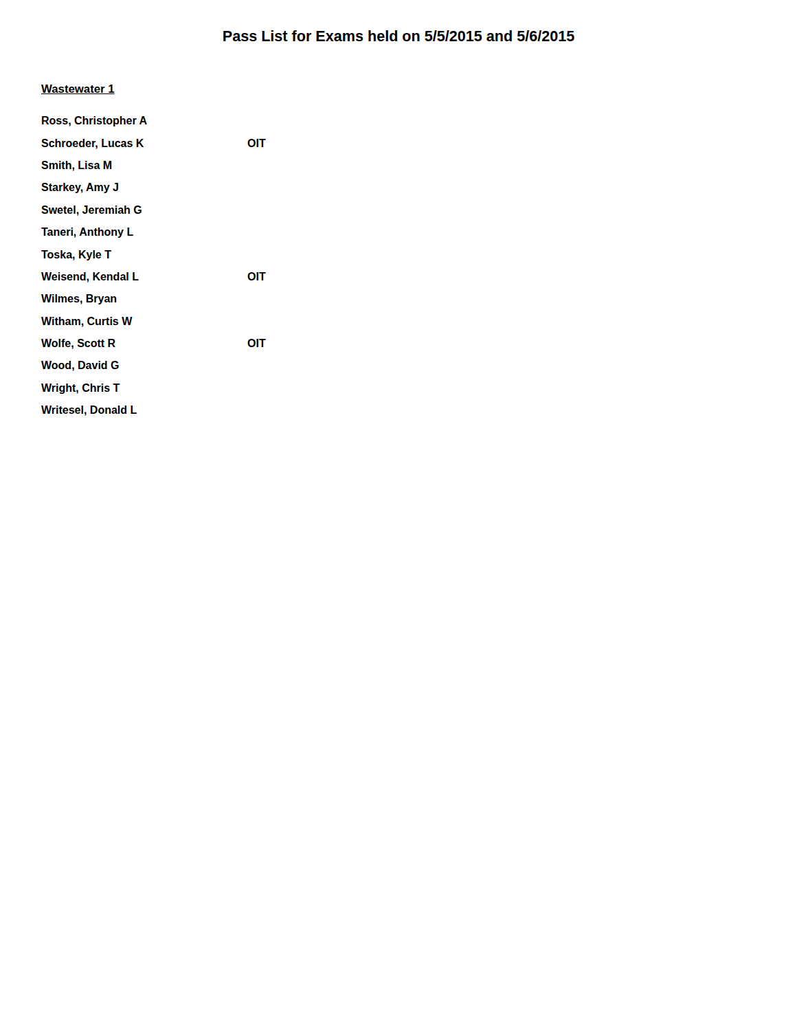Pass List for Exams held on 5/5/2015 and 5/6/2015
Wastewater 1
| Ross, Christopher A | |
| Schroeder, Lucas K | OIT |
| Smith, Lisa M | |
| Starkey, Amy J | |
| Swetel, Jeremiah G | |
| Taneri, Anthony L | |
| Toska, Kyle T | |
| Weisend, Kendal L | OIT |
| Wilmes, Bryan | |
| Witham, Curtis W | |
| Wolfe, Scott R | OIT |
| Wood, David G | |
| Wright, Chris T | |
| Writesel, Donald L | |